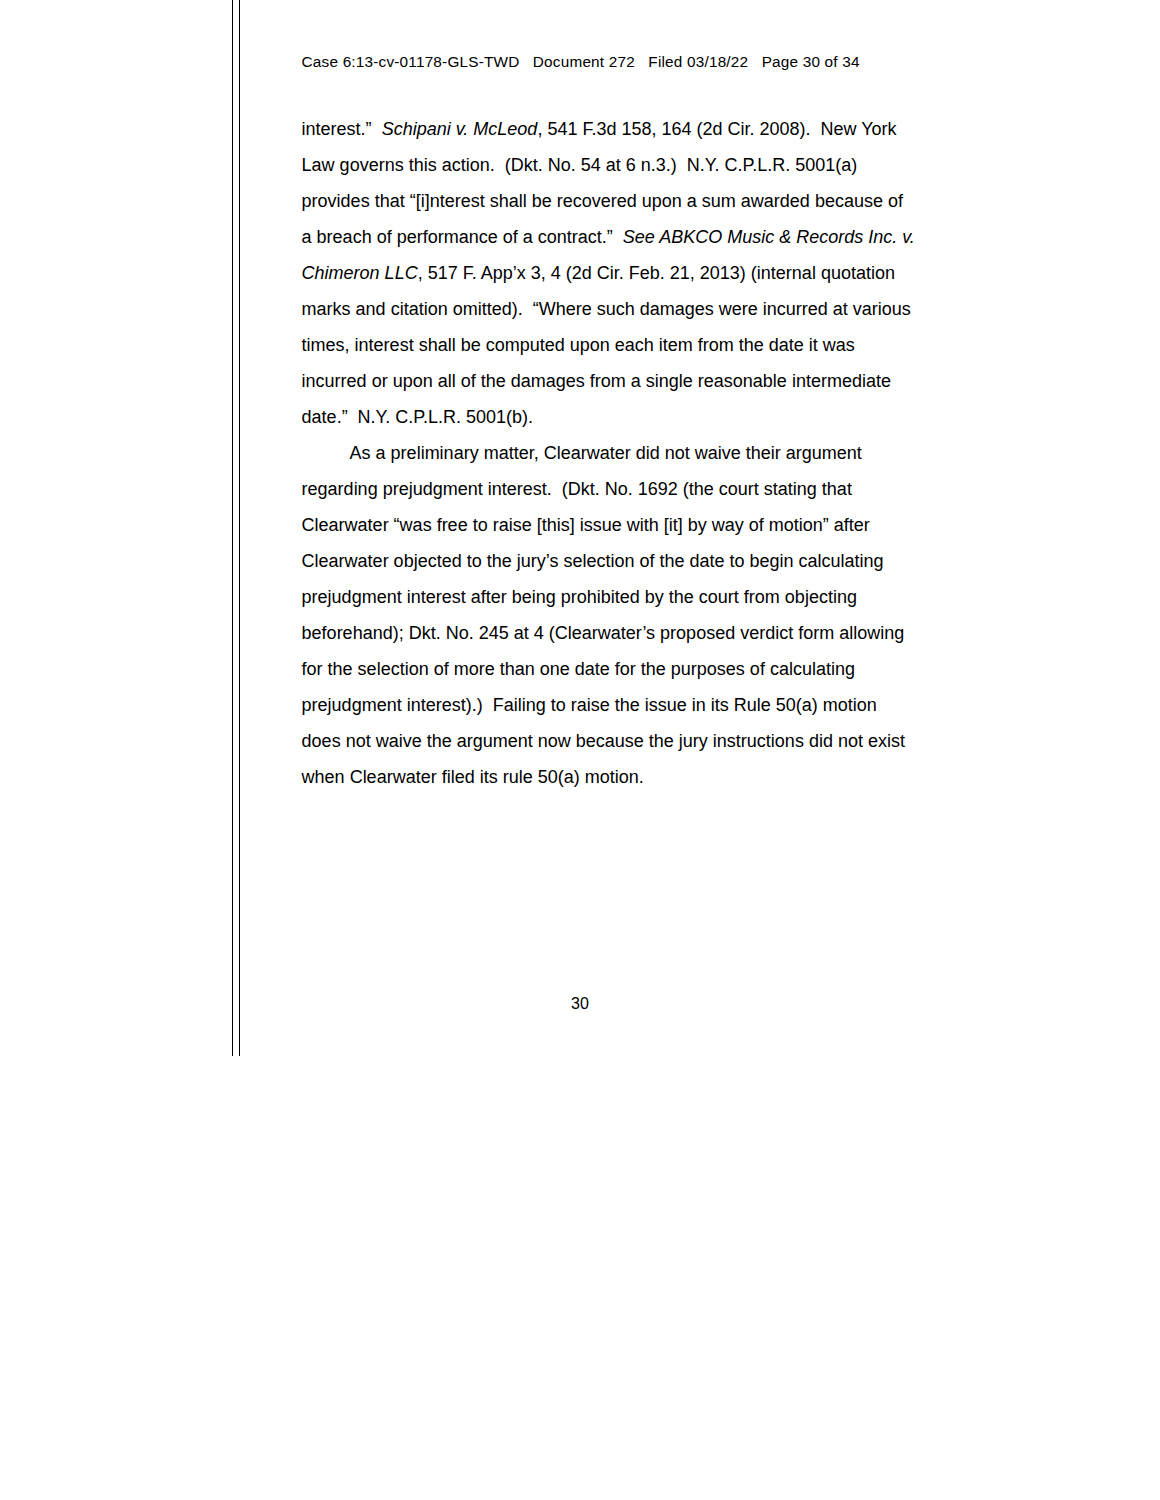Case 6:13-cv-01178-GLS-TWD Document 272 Filed 03/18/22 Page 30 of 34
interest.” Schipani v. McLeod, 541 F.3d 158, 164 (2d Cir. 2008). New York Law governs this action. (Dkt. No. 54 at 6 n.3.) N.Y. C.P.L.R. 5001(a) provides that “[i]nterest shall be recovered upon a sum awarded because of a breach of performance of a contract.” See ABKCO Music & Records Inc. v. Chimeron LLC, 517 F. App’x 3, 4 (2d Cir. Feb. 21, 2013) (internal quotation marks and citation omitted). “Where such damages were incurred at various times, interest shall be computed upon each item from the date it was incurred or upon all of the damages from a single reasonable intermediate date.” N.Y. C.P.L.R. 5001(b).
As a preliminary matter, Clearwater did not waive their argument regarding prejudgment interest. (Dkt. No. 1692 (the court stating that Clearwater “was free to raise [this] issue with [it] by way of motion” after Clearwater objected to the jury’s selection of the date to begin calculating prejudgment interest after being prohibited by the court from objecting beforehand); Dkt. No. 245 at 4 (Clearwater’s proposed verdict form allowing for the selection of more than one date for the purposes of calculating prejudgment interest).) Failing to raise the issue in its Rule 50(a) motion does not waive the argument now because the jury instructions did not exist when Clearwater filed its rule 50(a) motion.
30